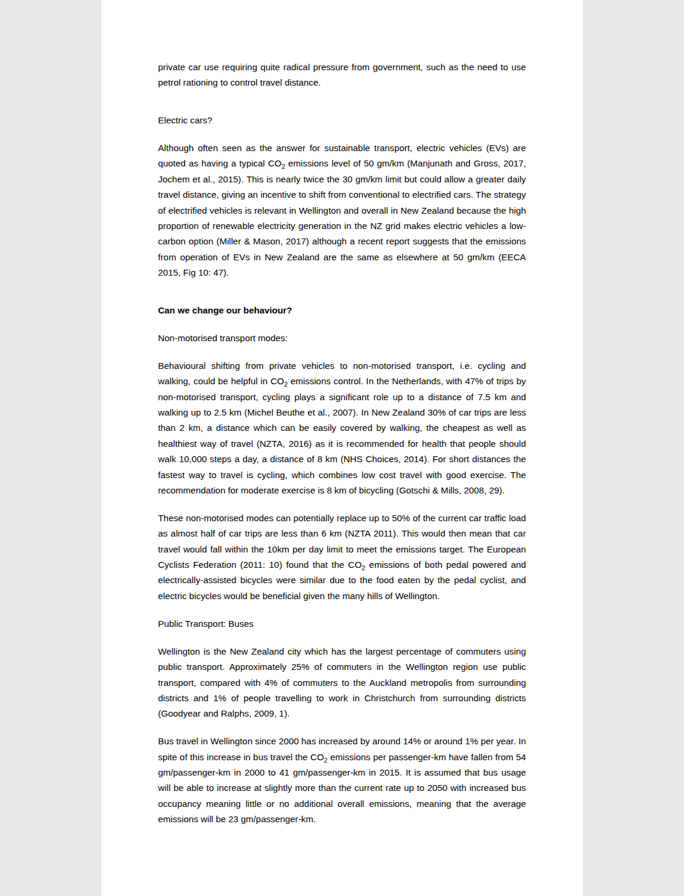private car use requiring quite radical pressure from government, such as the need to use petrol rationing to control travel distance.
Electric cars?
Although often seen as the answer for sustainable transport, electric vehicles (EVs) are quoted as having a typical CO2 emissions level of 50 gm/km (Manjunath and Gross, 2017, Jochem et al., 2015). This is nearly twice the 30 gm/km limit but could allow a greater daily travel distance, giving an incentive to shift from conventional to electrified cars. The strategy of electrified vehicles is relevant in Wellington and overall in New Zealand because the high proportion of renewable electricity generation in the NZ grid makes electric vehicles a low-carbon option (Miller & Mason, 2017) although a recent report suggests that the emissions from operation of EVs in New Zealand are the same as elsewhere at 50 gm/km (EECA 2015, Fig 10: 47).
Can we change our behaviour?
Non-motorised transport modes:
Behavioural shifting from private vehicles to non-motorised transport, i.e. cycling and walking, could be helpful in CO2 emissions control. In the Netherlands, with 47% of trips by non-motorised transport, cycling plays a significant role up to a distance of 7.5 km and walking up to 2.5 km (Michel Beuthe et al., 2007). In New Zealand 30% of car trips are less than 2 km, a distance which can be easily covered by walking, the cheapest as well as healthiest way of travel (NZTA, 2016) as it is recommended for health that people should walk 10,000 steps a day, a distance of 8 km (NHS Choices, 2014). For short distances the fastest way to travel is cycling, which combines low cost travel with good exercise. The recommendation for moderate exercise is 8 km of bicycling (Gotschi & Mills, 2008, 29).
These non-motorised modes can potentially replace up to 50% of the current car traffic load as almost half of car trips are less than 6 km (NZTA 2011). This would then mean that car travel would fall within the 10km per day limit to meet the emissions target. The European Cyclists Federation (2011: 10) found that the CO2 emissions of both pedal powered and electrically-assisted bicycles were similar due to the food eaten by the pedal cyclist, and electric bicycles would be beneficial given the many hills of Wellington.
Public Transport: Buses
Wellington is the New Zealand city which has the largest percentage of commuters using public transport. Approximately 25% of commuters in the Wellington region use public transport, compared with 4% of commuters to the Auckland metropolis from surrounding districts and 1% of people travelling to work in Christchurch from surrounding districts (Goodyear and Ralphs, 2009, 1).
Bus travel in Wellington since 2000 has increased by around 14% or around 1% per year. In spite of this increase in bus travel the CO2 emissions per passenger-km have fallen from 54 gm/passenger-km in 2000 to 41 gm/passenger-km in 2015. It is assumed that bus usage will be able to increase at slightly more than the current rate up to 2050 with increased bus occupancy meaning little or no additional overall emissions, meaning that the average emissions will be 23 gm/passenger-km.